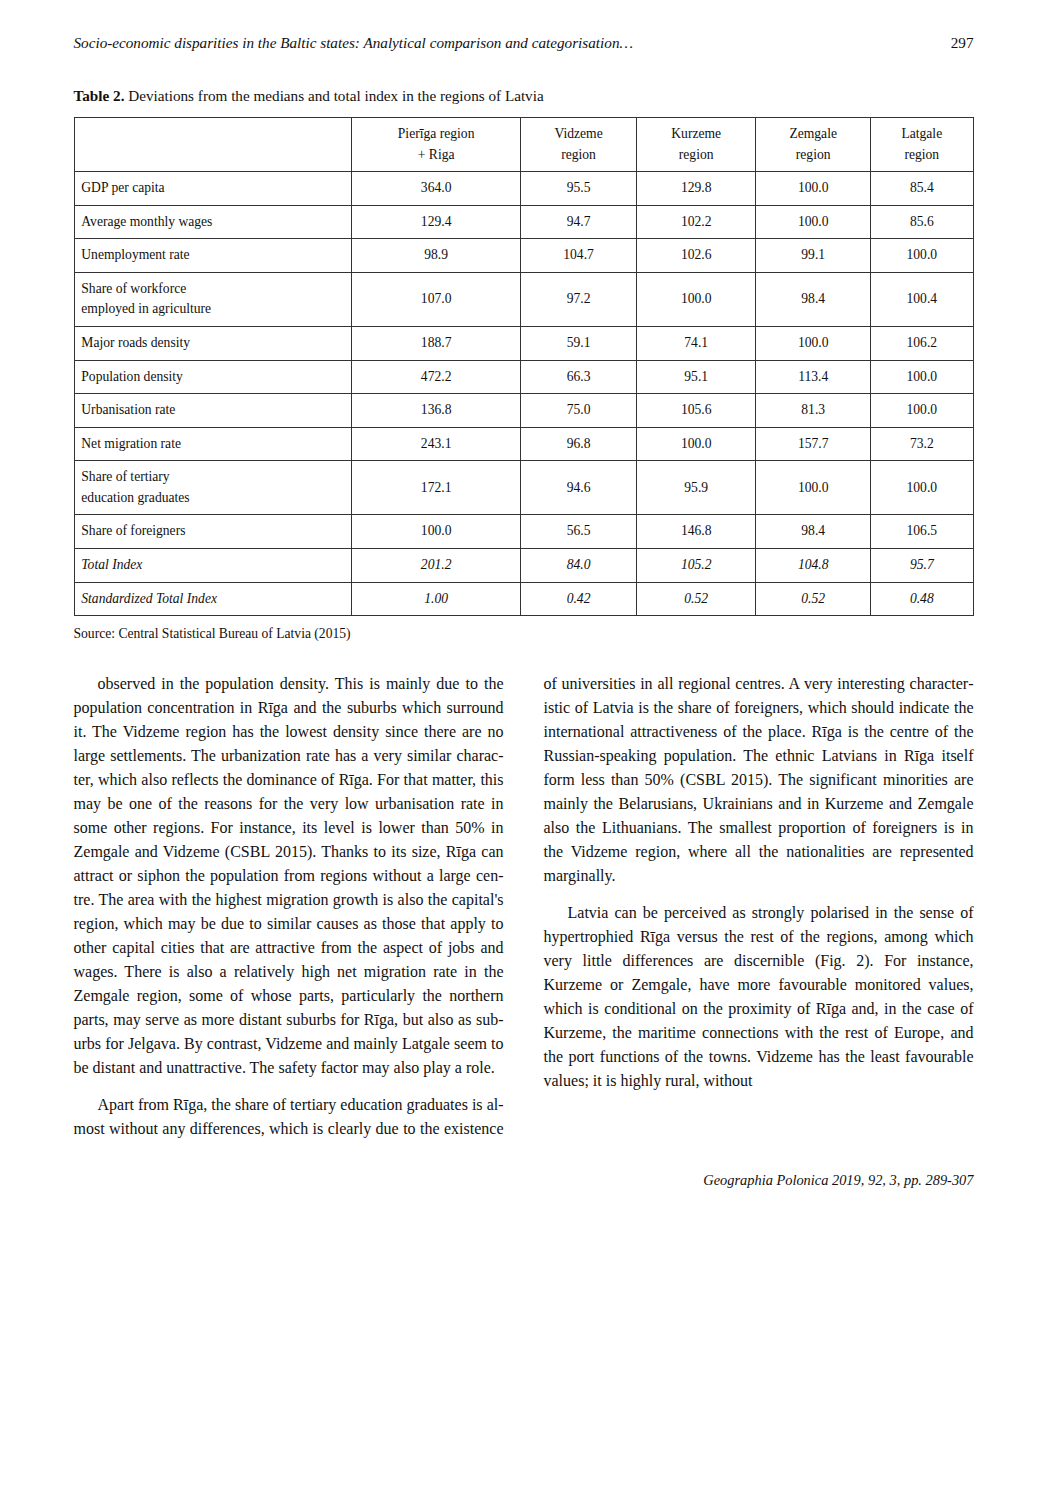Socio-economic disparities in the Baltic states: Analytical comparison and categorisation… 297
Table 2. Deviations from the medians and total index in the regions of Latvia
| | Pierīga region + Riga | Vidzeme region | Kurzeme region | Zemgale region | Latgale region |
| --- | --- | --- | --- | --- | --- |
| GDP per capita | 364.0 | 95.5 | 129.8 | 100.0 | 85.4 |
| Average monthly wages | 129.4 | 94.7 | 102.2 | 100.0 | 85.6 |
| Unemployment rate | 98.9 | 104.7 | 102.6 | 99.1 | 100.0 |
| Share of workforce employed in agriculture | 107.0 | 97.2 | 100.0 | 98.4 | 100.4 |
| Major roads density | 188.7 | 59.1 | 74.1 | 100.0 | 106.2 |
| Population density | 472.2 | 66.3 | 95.1 | 113.4 | 100.0 |
| Urbanisation rate | 136.8 | 75.0 | 105.6 | 81.3 | 100.0 |
| Net migration rate | 243.1 | 96.8 | 100.0 | 157.7 | 73.2 |
| Share of tertiary education graduates | 172.1 | 94.6 | 95.9 | 100.0 | 100.0 |
| Share of foreigners | 100.0 | 56.5 | 146.8 | 98.4 | 106.5 |
| Total Index | 201.2 | 84.0 | 105.2 | 104.8 | 95.7 |
| Standardized Total Index | 1.00 | 0.42 | 0.52 | 0.52 | 0.48 |
Source: Central Statistical Bureau of Latvia (2015)
observed in the population density. This is mainly due to the population concentration in Rīga and the suburbs which surround it. The Vidzeme region has the lowest density since there are no large settlements. The urbanization rate has a very similar character, which also reflects the dominance of Rīga. For that matter, this may be one of the reasons for the very low urbanisation rate in some other regions. For instance, its level is lower than 50% in Zemgale and Vidzeme (CSBL 2015). Thanks to its size, Rīga can attract or siphon the population from regions without a large centre. The area with the highest migration growth is also the capital's region, which may be due to similar causes as those that apply to other capital cities that are attractive from the aspect of jobs and wages. There is also a relatively high net migration rate in the Zemgale region, some of whose parts, particularly the northern parts, may serve as more distant suburbs for Rīga, but also as suburbs for Jelgava. By contrast, Vidzeme and mainly Latgale seem to be distant and unattractive. The safety factor may also play a role.
Apart from Rīga, the share of tertiary education graduates is almost without any differences, which is clearly due to the existence of universities in all regional centres. A very interesting characteristic of Latvia is the share of foreigners, which should indicate the international attractiveness of the place. Rīga is the centre of the Russian-speaking population. The ethnic Latvians in Rīga itself form less than 50% (CSBL 2015). The significant minorities are mainly the Belarusians, Ukrainians and in Kurzeme and Zemgale also the Lithuanians. The smallest proportion of foreigners is in the Vidzeme region, where all the nationalities are represented marginally.
Latvia can be perceived as strongly polarised in the sense of hypertrophied Rīga versus the rest of the regions, among which very little differences are discernible (Fig. 2). For instance, Kurzeme or Zemgale, have more favourable monitored values, which is conditional on the proximity of Rīga and, in the case of Kurzeme, the maritime connections with the rest of Europe, and the port functions of the towns. Vidzeme has the least favourable values; it is highly rural, without
Geographia Polonica 2019, 92, 3, pp. 289-307